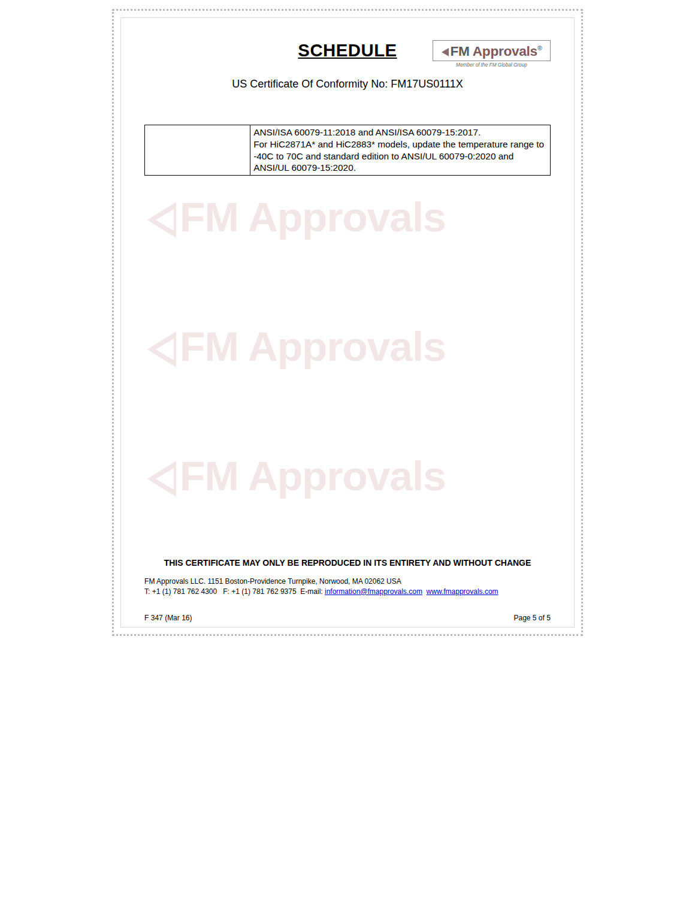FM Approvals®
Member of the FM Global Group
SCHEDULE
US Certificate Of Conformity No: FM17US0111X
| | ANSI/ISA 60079-11:2018 and ANSI/ISA 60079-15:2017. For HiC2871A* and HiC2883* models, update the temperature range to -40C to 70C and standard edition to ANSI/UL 60079-0:2020 and ANSI/UL 60079-15:2020. |
FM Approvals
FM Approvals
FM Approvals
THIS CERTIFICATE MAY ONLY BE REPRODUCED IN ITS ENTIRETY AND WITHOUT CHANGE
FM Approvals LLC. 1151 Boston-Providence Turnpike, Norwood, MA 02062 USA
T: +1 (1) 781 762 4300 F: +1 (1) 781 762 9375 E-mail: information@fmapprovals.com www.fmapprovals.com
F 347 (Mar 16) Page 5 of 5